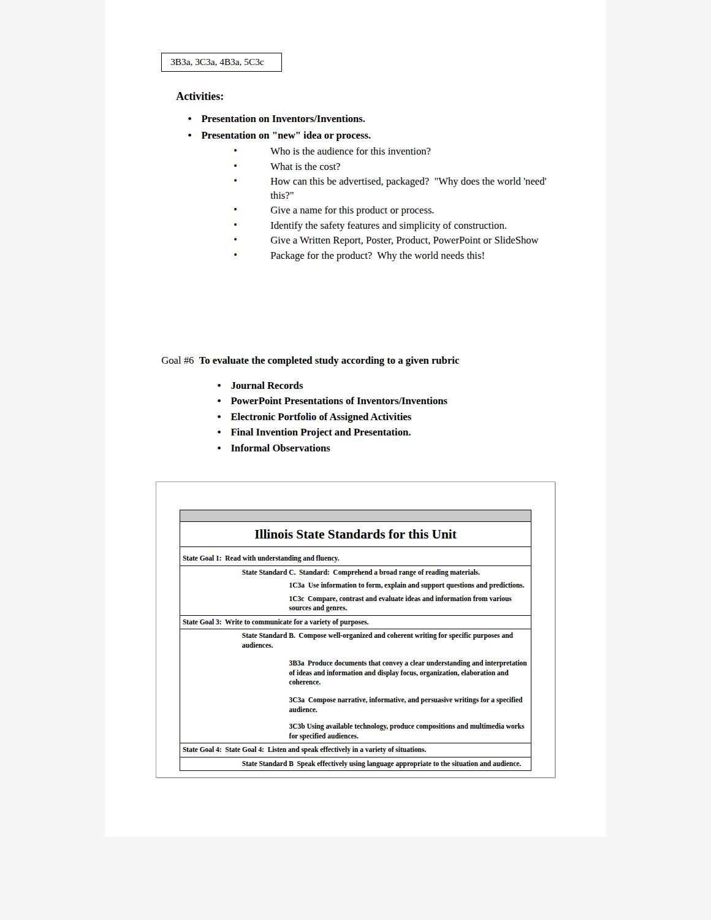3B3a, 3C3a, 4B3a, 5C3c
Activities:
Presentation on Inventors/Inventions.
Presentation on "new" idea or process.
Who is the audience for this invention?
What is the cost?
How can this be advertised, packaged? "Why does the world 'need' this?"
Give a name for this product or process.
Identify the safety features and simplicity of construction.
Give a Written Report, Poster, Product, PowerPoint or SlideShow
Package for the product? Why the world needs this!
Goal #6 To evaluate the completed study according to a given rubric
Journal Records
PowerPoint Presentations of Inventors/Inventions
Electronic Portfolio of Assigned Activities
Final Invention Project and Presentation.
Informal Observations
Illinois State Standards for this Unit
| State Goal 1: Read with understanding and fluency. |
| State Standard C. Standard: Comprehend a broad range of reading materials. |
| 1C3a Use information to form, explain and support questions and predictions. |
| 1C3c Compare, contrast and evaluate ideas and information from various sources and genres. |
| State Goal 3: Write to communicate for a variety of purposes. |
| State Standard B. Compose well-organized and coherent writing for specific purposes and audiences. |
| 3B3a Produce documents that convey a clear understanding and interpretation of ideas and information and display focus, organization, elaboration and coherence. |
| 3C3a Compose narrative, informative, and persuasive writings for a specified audience. |
| 3C3b Using available technology, produce compositions and multimedia works for specified audiences. |
| State Goal 4: State Goal 4: Listen and speak effectively in a variety of situations. |
| State Standard B Speak effectively using language appropriate to the situation and audience. |